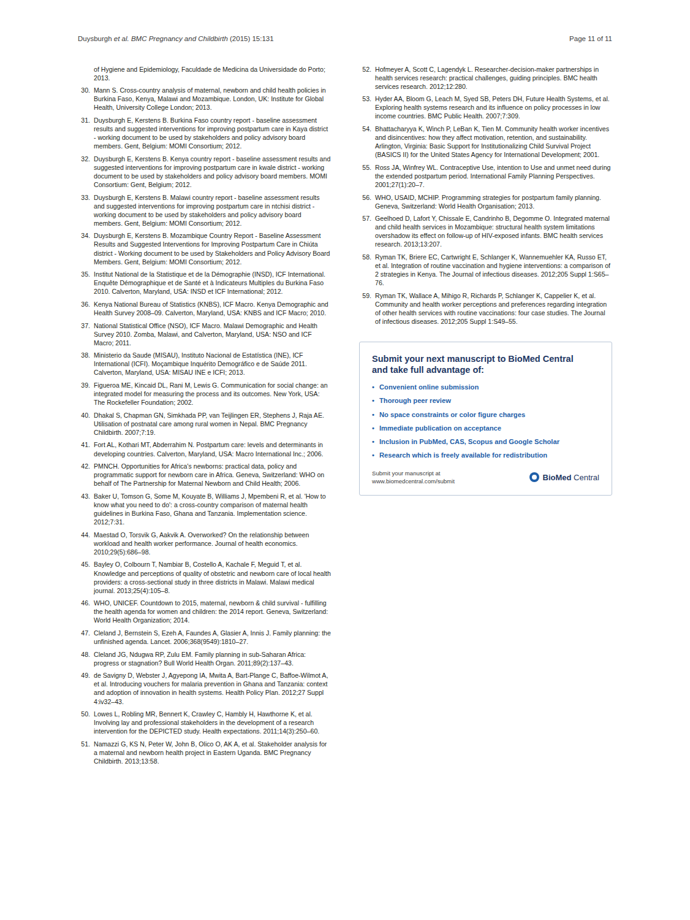Duysburgh et al. BMC Pregnancy and Childbirth (2015) 15:131
Page 11 of 11
of Hygiene and Epidemiology, Faculdade de Medicina da Universidade do Porto; 2013.
30. Mann S. Cross-country analysis of maternal, newborn and child health policies in Burkina Faso, Kenya, Malawi and Mozambique. London, UK: Institute for Global Health, University College London; 2013.
31. Duysburgh E, Kerstens B. Burkina Faso country report - baseline assessment results and suggested interventions for improving postpartum care in Kaya district - working document to be used by stakeholders and policy advisory board members. Gent, Belgium: MOMI Consortium; 2012.
32. Duysburgh E, Kerstens B. Kenya country report - baseline assessment results and suggested interventions for improving postpartum care in kwale district - working document to be used by stakeholders and policy advisory board members. MOMI Consortium: Gent, Belgium; 2012.
33. Duysburgh E, Kerstens B. Malawi country report - baseline assessment results and suggested interventions for improving postpartum care in ntchisi district - working document to be used by stakeholders and policy advisory board members. Gent, Belgium: MOMI Consortium; 2012.
34. Duysburgh E, Kerstens B. Mozambique Country Report - Baseline Assessment Results and Suggested Interventions for Improving Postpartum Care in Chiúta district - Working document to be used by Stakeholders and Policy Advisory Board Members. Gent, Belgium: MOMI Consortium; 2012.
35. Institut National de la Statistique et de la Démographie (INSD), ICF International. Enquête Démographique et de Santé et à Indicateurs Multiples du Burkina Faso 2010. Calverton, Maryland, USA: INSD et ICF International; 2012.
36. Kenya National Bureau of Statistics (KNBS), ICF Macro. Kenya Demographic and Health Survey 2008–09. Calverton, Maryland, USA: KNBS and ICF Macro; 2010.
37. National Statistical Office (NSO), ICF Macro. Malawi Demographic and Health Survey 2010. Zomba, Malawi, and Calverton, Maryland, USA: NSO and ICF Macro; 2011.
38. Ministerio da Saude (MISAU), Instituto Nacional de Estatística (INE), ICF International (ICFI). Moçambique Inquérito Demográfico e de Saúde 2011. Calverton, Maryland, USA: MISAU INE e ICFI; 2013.
39. Figueroa ME, Kincaid DL, Rani M, Lewis G. Communication for social change: an integrated model for measuring the process and its outcomes. New York, USA: The Rockefeller Foundation; 2002.
40. Dhakal S, Chapman GN, Simkhada PP, van Teijlingen ER, Stephens J, Raja AE. Utilisation of postnatal care among rural women in Nepal. BMC Pregnancy Childbirth. 2007;7:19.
41. Fort AL, Kothari MT, Abderrahim N. Postpartum care: levels and determinants in developing countries. Calverton, Maryland, USA: Macro International Inc.; 2006.
42. PMNCH. Opportunities for Africa's newborns: practical data, policy and programmatic support for newborn care in Africa. Geneva, Switzerland: WHO on behalf of The Partnership for Maternal Newborn and Child Health; 2006.
43. Baker U, Tomson G, Some M, Kouyate B, Williams J, Mpembeni R, et al. 'How to know what you need to do': a cross-country comparison of maternal health guidelines in Burkina Faso, Ghana and Tanzania. Implementation science. 2012;7:31.
44. Maestad O, Torsvik G, Aakvik A. Overworked? On the relationship between workload and health worker performance. Journal of health economics. 2010;29(5):686–98.
45. Bayley O, Colbourn T, Nambiar B, Costello A, Kachale F, Meguid T, et al. Knowledge and perceptions of quality of obstetric and newborn care of local health providers: a cross-sectional study in three districts in Malawi. Malawi medical journal. 2013;25(4):105–8.
46. WHO, UNICEF. Countdown to 2015, maternal, newborn & child survival - fulfilling the health agenda for women and children: the 2014 report. Geneva, Switzerland: World Health Organization; 2014.
47. Cleland J, Bernstein S, Ezeh A, Faundes A, Glasier A, Innis J. Family planning: the unfinished agenda. Lancet. 2006;368(9549):1810–27.
48. Cleland JG, Ndugwa RP, Zulu EM. Family planning in sub-Saharan Africa: progress or stagnation? Bull World Health Organ. 2011;89(2):137–43.
49. de Savigny D, Webster J, Agyepong IA, Mwita A, Bart-Plange C, Baffoe-Wilmot A, et al. Introducing vouchers for malaria prevention in Ghana and Tanzania: context and adoption of innovation in health systems. Health Policy Plan. 2012;27 Suppl 4:iv32–43.
50. Lowes L, Robling MR, Bennert K, Crawley C, Hambly H, Hawthorne K, et al. Involving lay and professional stakeholders in the development of a research intervention for the DEPICTED study. Health expectations. 2011;14(3):250–60.
51. Namazzi G, KS N, Peter W, John B, Olico O, AK A, et al. Stakeholder analysis for a maternal and newborn health project in Eastern Uganda. BMC Pregnancy Childbirth. 2013;13:58.
52. Hofmeyer A, Scott C, Lagendyk L. Researcher-decision-maker partnerships in health services research: practical challenges, guiding principles. BMC health services research. 2012;12:280.
53. Hyder AA, Bloom G, Leach M, Syed SB, Peters DH, Future Health Systems, et al. Exploring health systems research and its influence on policy processes in low income countries. BMC Public Health. 2007;7:309.
54. Bhattacharyya K, Winch P, LeBan K, Tien M. Community health worker incentives and disincentives: how they affect motivation, retention, and sustainability. Arlington, Virginia: Basic Support for Institutionalizing Child Survival Project (BASICS II) for the United States Agency for International Development; 2001.
55. Ross JA, Winfrey WL. Contraceptive Use, intention to Use and unmet need during the extended postpartum period. International Family Planning Perspectives. 2001;27(1):20–7.
56. WHO, USAID, MCHIP. Programming strategies for postpartum family planning. Geneva, Switzerland: World Health Organisation; 2013.
57. Geelhoed D, Lafort Y, Chissale E, Candrinho B, Degomme O. Integrated maternal and child health services in Mozambique: structural health system limitations overshadow its effect on follow-up of HIV-exposed infants. BMC health services research. 2013;13:207.
58. Ryman TK, Briere EC, Cartwright E, Schlanger K, Wannemuehler KA, Russo ET, et al. Integration of routine vaccination and hygiene interventions: a comparison of 2 strategies in Kenya. The Journal of infectious diseases. 2012;205 Suppl 1:S65–76.
59. Ryman TK, Wallace A, Mihigo R, Richards P, Schlanger K, Cappelier K, et al. Community and health worker perceptions and preferences regarding integration of other health services with routine vaccinations: four case studies. The Journal of infectious diseases. 2012;205 Suppl 1:S49–55.
Submit your next manuscript to BioMed Central
and take full advantage of:
Convenient online submission
Thorough peer review
No space constraints or color figure charges
Immediate publication on acceptance
Inclusion in PubMed, CAS, Scopus and Google Scholar
Research which is freely available for redistribution
Submit your manuscript at
www.biomedcentral.com/submit
BioMed Central